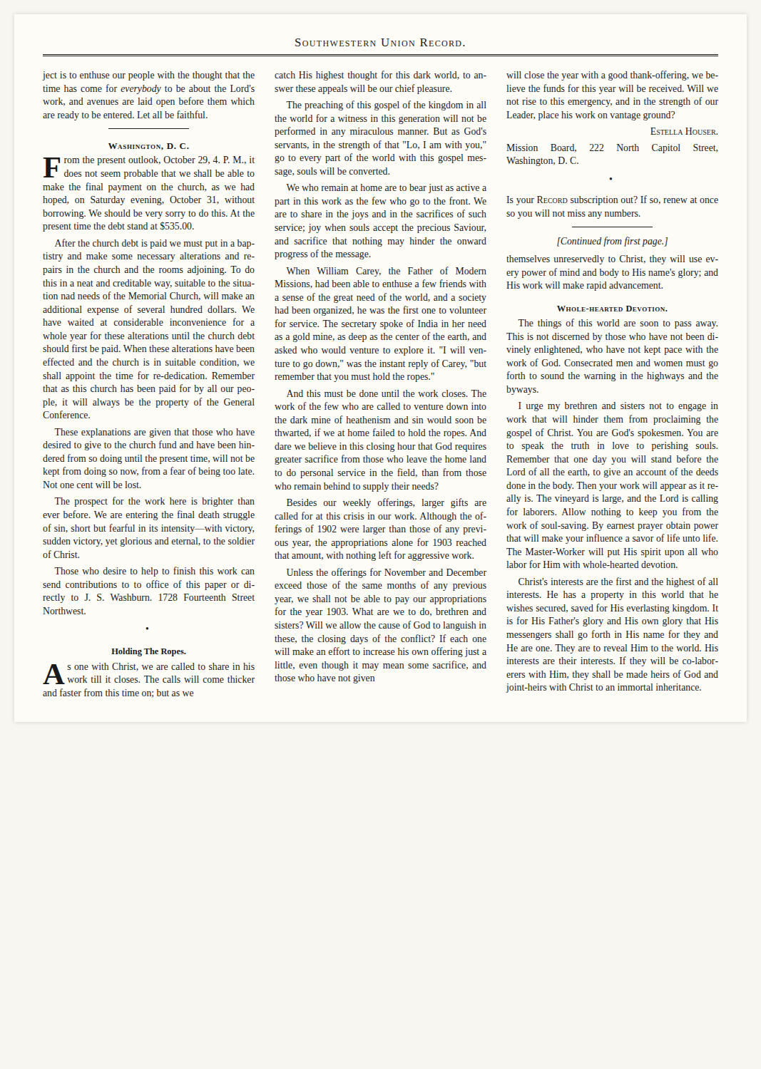Southwestern Union Record.
ject is to enthuse our people with the thought that the time has come for everybody to be about the Lord's work, and avenues are laid open before them which are ready to be entered. Let all be faithful.
Washington, D. C.
From the present outlook, October 29, 4. P. M., it does not seem probable that we shall be able to make the final payment on the church, as we had hoped, on Saturday evening, October 31, without borrowing. We should be very sorry to do this. At the present time the debt stand at $535.00.
After the church debt is paid we must put in a baptistry and make some necessary alterations and repairs in the church and the rooms adjoining. To do this in a neat and creditable way, suitable to the situation nad needs of the Memorial Church, will make an additional expense of several hundred dollars. We have waited at considerable inconvenience for a whole year for these alterations until the church debt should first be paid. When these alterations have been effected and the church is in suitable condition, we shall appoint the time for re-dedication. Remember that as this church has been paid for by all our people, it will always be the property of the General Conference.
These explanations are given that those who have desired to give to the church fund and have been hindered from so doing until the present time, will not be kept from doing so now, from a fear of being too late. Not one cent will be lost.
The prospect for the work here is brighter than ever before. We are entering the final death struggle of sin, short but fearful in its intensity—with victory, sudden victory, yet glorious and eternal, to the soldier of Christ.
Those who desire to help to finish this work can send contributions to to office of this paper or directly to J. S. Washburn. 1728 Fourteenth Street Northwest.
•
Holding The Ropes.
As one with Christ, we are called to share in his work till it closes. The calls will come thicker and faster from this time on; but as we
catch His highest thought for this dark world, to answer these appeals will be our chief pleasure.
The preaching of this gospel of the kingdom in all the world for a witness in this generation will not be performed in any miraculous manner. But as God's servants, in the strength of that "Lo, I am with you," go to every part of the world with this gospel message, souls will be converted.
We who remain at home are to bear just as active a part in this work as the few who go to the front. We are to share in the joys and in the sacrifices of such service; joy when souls accept the precious Saviour, and sacrifice that nothing may hinder the onward progress of the message.
When William Carey, the Father of Modern Missions, had been able to enthuse a few friends with a sense of the great need of the world, and a society had been organized, he was the first one to volunteer for service. The secretary spoke of India in her need as a gold mine, as deep as the center of the earth, and asked who would venture to explore it. "I will venture to go down," was the instant reply of Carey, "but remember that you must hold the ropes."
And this must be done until the work closes. The work of the few who are called to venture down into the dark mine of heathenism and sin would soon be thwarted, if we at home failed to hold the ropes. And dare we believe in this closing hour that God requires greater sacrifice from those who leave the home land to do personal service in the field, than from those who remain behind to supply their needs?
Besides our weekly offerings, larger gifts are called for at this crisis in our work. Although the offerings of 1902 were larger than those of any previous year, the appropriations alone for 1903 reached that amount, with nothing left for aggressive work.
Unless the offerings for November and December exceed those of the same months of any previous year, we shall not be able to pay our appropriations for the year 1903. What are we to do, brethren and sisters? Will we allow the cause of God to languish in these, the closing days of the conflict? If each one will make an effort to increase his own offering just a little, even though it may mean some sacrifice, and those who have not given
will close the year with a good thank-offering, we believe the funds for this year will be received. Will we not rise to this emergency, and in the strength of our Leader, place his work on vantage ground?
Estella Houser.
Mission Board, 222 North Capitol Street, Washington, D. C.
•
Is your Record subscription out? If so, renew at once so you will not miss any numbers.
[Continued from first page.]
themselves unreservedly to Christ, they will use every power of mind and body to His name's glory; and His work will make rapid advancement.
Whole-hearted Devotion.
The things of this world are soon to pass away. This is not discerned by those who have not been divinely enlightened, who have not kept pace with the work of God. Consecrated men and women must go forth to sound the warning in the highways and the byways.
I urge my brethren and sisters not to engage in work that will hinder them from proclaiming the gospel of Christ. You are God's spokesmen. You are to speak the truth in love to perishing souls. Remember that one day you will stand before the Lord of all the earth, to give an account of the deeds done in the body. Then your work will appear as it really is. The vineyard is large, and the Lord is calling for laborers. Allow nothing to keep you from the work of soul-saving. By earnest prayer obtain power that will make your influence a savor of life unto life. The Master-Worker will put His spirit upon all who labor for Him with whole-hearted devotion.
Christ's interests are the first and the highest of all interests. He has a property in this world that he wishes secured, saved for His everlasting kingdom. It is for His Father's glory and His own glory that His messengers shall go forth in His name for they and He are one. They are to reveal Him to the world. His interests are their interests. If they will be co-laborerers with Him, they shall be made heirs of God and joint-heirs with Christ to an immortal inheritance.